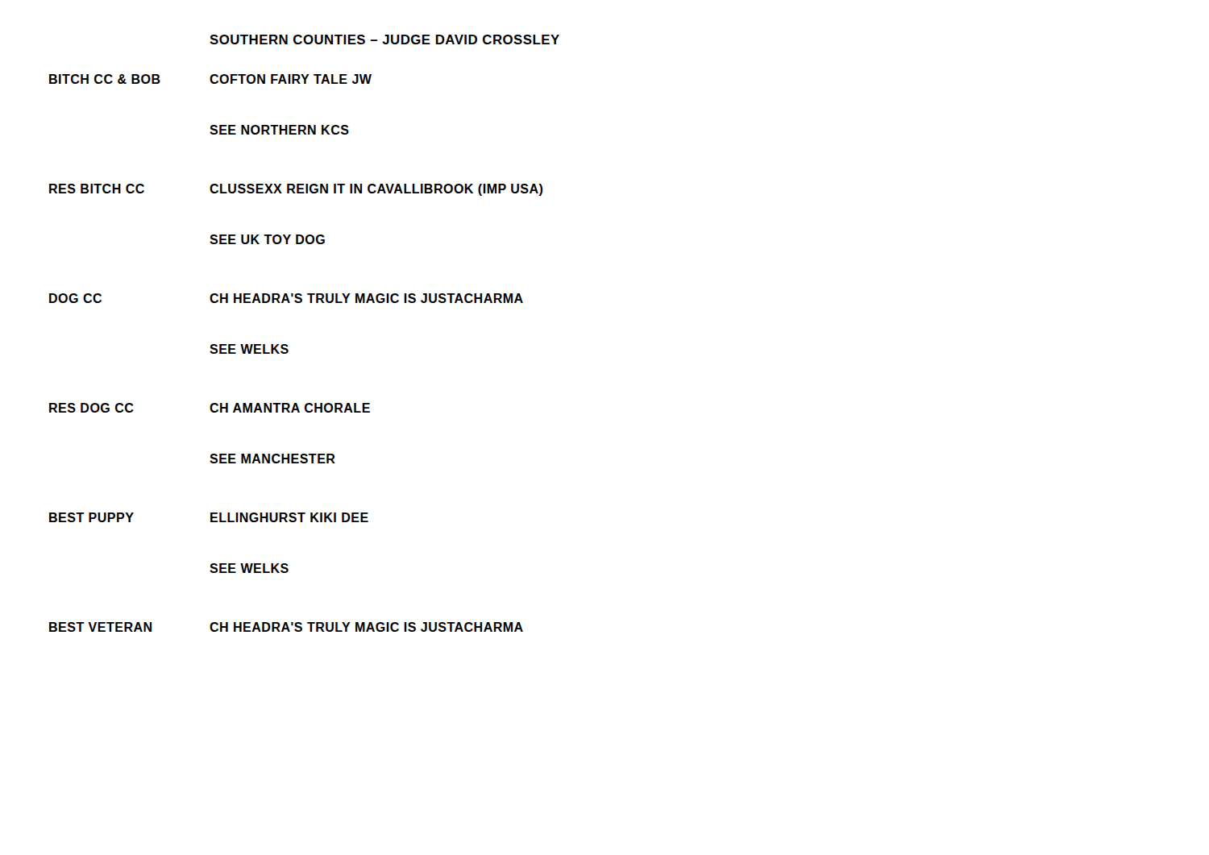SOUTHERN COUNTIES – JUDGE DAVID CROSSLEY
| BITCH CC & BOB | COFTON FAIRY TALE JW SEE NORTHERN KCS |
| RES BITCH CC | CLUSSEXX REIGN IT IN CAVALLIBROOK (IMP USA) SEE UK TOY DOG |
| DOG CC | CH HEADRA'S TRULY MAGIC IS JUSTACHARMA SEE WELKS |
| RES DOG CC | CH AMANTRA CHORALE SEE MANCHESTER |
| BEST PUPPY | ELLINGHURST KIKI DEE SEE WELKS |
| BEST VETERAN | CH HEADRA'S TRULY MAGIC IS JUSTACHARMA |